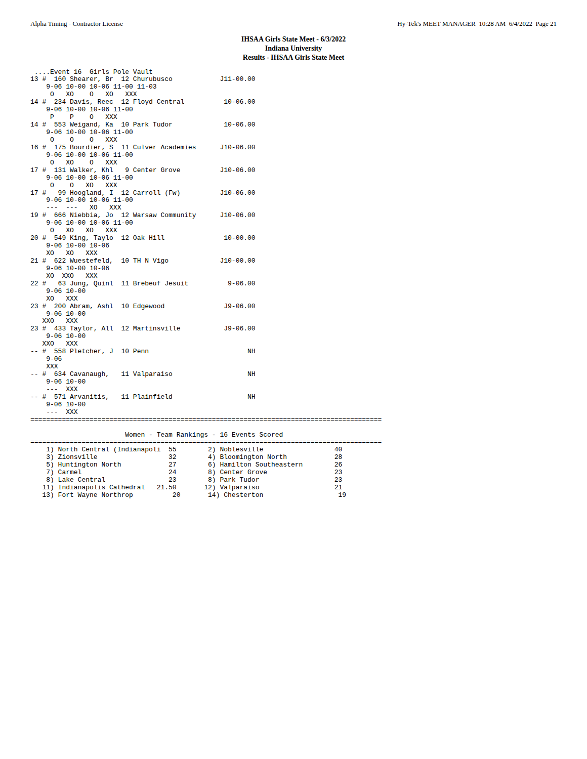Alpha Timing - Contractor License Hy-Tek's MEET MANAGER 10:28 AM 6/4/2022 Page 21
IHSAA Girls State Meet - 6/3/2022
Indiana University
Results - IHSAA Girls State Meet
 ....Event 16  Girls Pole Vault
13 #  160 Shearer, Br  12 Churubusco            J11-00.00
    9-06 10-00 10-06 11-00 11-03
     O   XO    O   XO   XXX
14 #  234 Davis, Reec  12 Floyd Central          10-06.00
    9-06 10-00 10-06 11-00
     P    P    O   XXX
14 #  553 Weigand, Ka  10 Park Tudor             10-06.00
    9-06 10-00 10-06 11-00
     O    O    O   XXX
16 #  175 Bourdier, S  11 Culver Academies      J10-06.00
    9-06 10-00 10-06 11-00
     O   XO    O   XXX
17 #  131 Walker, Khl   9 Center Grove          J10-06.00
    9-06 10-00 10-06 11-00
     O    O   XO   XXX
17 #   99 Hoogland, I  12 Carroll (Fw)          J10-06.00
    9-06 10-00 10-06 11-00
    ---  ---   XO   XXX
19 #  666 Niebbia, Jo  12 Warsaw Community      J10-06.00
    9-06 10-00 10-06 11-00
     O   XO   XO   XXX
20 #  549 King, Taylo  12 Oak Hill               10-00.00
    9-06 10-00 10-06
    XO   XO   XXX
21 #  622 Wuestefeld,  10 TH N Vigo             J10-00.00
    9-06 10-00 10-06
    XO  XXO   XXX
22 #   63 Jung, Quinl  11 Brebeuf Jesuit          9-06.00
    9-06 10-00
    XO   XXX
23 #  200 Abram, Ashl  10 Edgewood               J9-06.00
    9-06 10-00
   XXO   XXX
23 #  433 Taylor, All  12 Martinsville           J9-06.00
    9-06 10-00
   XXO   XXX
-- #  558 Pletcher, J  10 Penn                         NH
    9-06
    XXX
-- #  634 Cavanaugh,   11 Valparaiso                   NH
    9-06 10-00
    ---  XXX
-- #  571 Arvanitis,   11 Plainfield                   NH
    9-06 10-00
    ---  XXX
=========================================================================================

                        Women - Team Rankings - 16 Events Scored
=========================================================================================
    1) North Central (Indianapoli  55        2) Noblesville                  40
    3) Zionsville                  32        4) Bloomington North            28
    5) Huntington North            27        6) Hamilton Southeastern        26
    7) Carmel                      24        8) Center Grove                 23
    8) Lake Central                23        8) Park Tudor                   23
   11) Indianapolis Cathedral   21.50       12) Valparaiso                   21
   13) Fort Wayne Northrop          20       14) Chesterton                   19